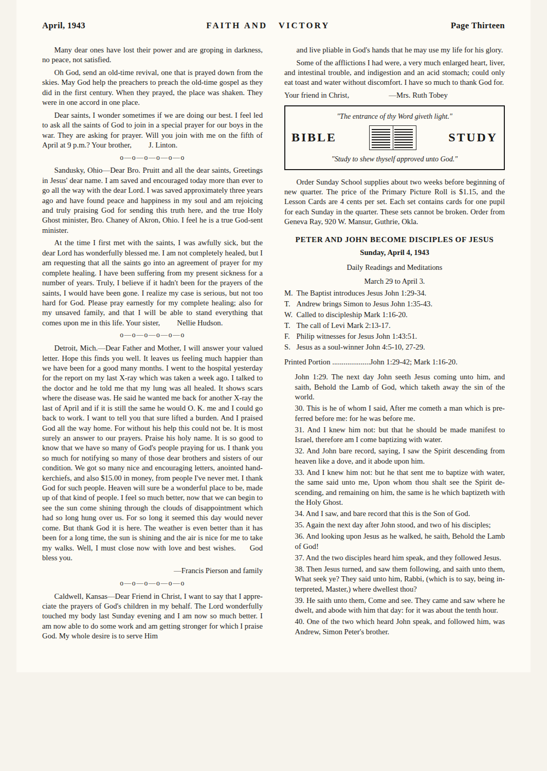April, 1943 FAITH AND VICTORY Page Thirteen
Many dear ones have lost their power and are groping in darkness, no peace, not satisfied.
Oh God, send an old-time revival, one that is prayed down from the skies. May God help the preachers to preach the old-time gospel as they did in the first century. When they prayed, the place was shaken. They were in one accord in one place.
Dear saints, I wonder sometimes if we are doing our best. I feel led to ask all the saints of God to join in a special prayer for our boys in the war. They are asking for prayer. Will you join with me on the fifth of April at 9 p.m.? Your brother, J. Linton.
o—o—o—o—o—o
Sandusky, Ohio—Dear Bro. Pruitt and all the dear saints, Greetings in Jesus' dear name. I am saved and encouraged today more than ever to go all the way with the dear Lord. I was saved approximately three years ago and have found peace and happiness in my soul and am rejoicing and truly praising God for sending this truth here, and the true Holy Ghost minister, Bro. Chaney of Akron, Ohio. I feel he is a true God-sent minister.
At the time I first met with the saints, I was awfully sick, but the dear Lord has wonderfully blessed me. I am not completely healed, but I am requesting that all the saints go into an agreement of prayer for my complete healing. I have been suffering from my present sickness for a number of years. Truly, I believe if it hadn't been for the prayers of the saints, I would have been gone. I realize my case is serious, but not too hard for God. Please pray earnestly for my complete healing; also for my unsaved family, and that I will be able to stand everything that comes upon me in this life. Your sister, Nellie Hudson.
o—o—o—o—o—o
Detroit, Mich.—Dear Father and Mother, I will answer your valued letter. Hope this finds you well. It leaves us feeling much happier than we have been for a good many months. I went to the hospital yesterday for the report on my last X-ray which was taken a week ago. I talked to the doctor and he told me that my lung was all healed. It shows scars where the disease was. He said he wanted me back for another X-ray the last of April and if it is still the same he would O. K. me and I could go back to work. I want to tell you that sure lifted a burden. And I praised God all the way home. For without his help this could not be. It is most surely an answer to our prayers. Praise his holy name. It is so good to know that we have so many of God's people praying for us. I thank you so much for notifying so many of those dear brothers and sisters of our condition. We got so many nice and encouraging letters, anointed handkerchiefs, and also $15.00 in money, from people I've never met. I thank God for such people. Heaven will sure be a wonderful place to be, made up of that kind of people. I feel so much better, now that we can begin to see the sun come shining through the clouds of disappointment which had so long hung over us. For so long it seemed this day would never come. But thank God it is here. The weather is even better than it has been for a long time, the sun is shining and the air is nice for me to take my walks. Well, I must close now with love and best wishes. God bless you.
—Francis Pierson and family
o—o—o—o—o—o
Caldwell, Kansas—Dear Friend in Christ, I want to say that I appreciate the prayers of God's children in my behalf. The Lord wonderfully touched my body last Sunday evening and I am now so much better. I am now able to do some work and am getting stronger for which I praise God. My whole desire is to serve Him
and live pliable in God's hands that he may use my life for his glory.
Some of the afflictions I had were, a very much enlarged heart, liver, and intestinal trouble, and indigestion and an acid stomach; could only eat toast and water without discomfort. I have so much to thank God for.
Your friend in Christ, —Mrs. Ruth Tobey
"The entrance of thy Word giveth light."
BIBLE STUDY
"Study to shew thyself approved unto God."
Order Sunday School supplies about two weeks before beginning of new quarter. The price of the Primary Picture Roll is $1.15, and the Lesson Cards are 4 cents per set. Each set contains cards for one pupil for each Sunday in the quarter. These sets cannot be broken. Order from Geneva Ray, 920 W. Mansur, Guthrie, Okla.
PETER AND JOHN BECOME DISCIPLES OF JESUS
Sunday, April 4, 1943
Daily Readings and Meditations
March 29 to April 3.
M. The Baptist introduces Jesus John 1:29-34.
T. Andrew brings Simon to Jesus John 1:35-43.
W. Called to discipleship Mark 1:16-20.
T. The call of Levi Mark 2:13-17.
F. Philip witnesses for Jesus John 1:43:51.
S. Jesus as a soul-winner John 4:5-10, 27-29.
Printed Portion ....................John 1:29-42; Mark 1:16-20.
John 1:29. The next day John seeth Jesus coming unto him, and saith, Behold the Lamb of God, which taketh away the sin of the world.
30. This is he of whom I said, After me cometh a man which is preferred before me: for he was before me.
31. And I knew him not: but that he should be made manifest to Israel, therefore am I come baptizing with water.
32. And John bare record, saying, I saw the Spirit descending from heaven like a dove, and it abode upon him.
33. And I knew him not: but he that sent me to baptize with water, the same said unto me, Upon whom thou shalt see the Spirit descending, and remaining on him, the same is he which baptizeth with the Holy Ghost.
34. And I saw, and bare record that this is the Son of God.
35. Again the next day after John stood, and two of his disciples;
36. And looking upon Jesus as he walked, he saith, Behold the Lamb of God!
37. And the two disciples heard him speak, and they followed Jesus.
38. Then Jesus turned, and saw them following, and saith unto them, What seek ye? They said unto him, Rabbi, (which is to say, being interpreted, Master,) where dwellest thou?
39. He saith unto them, Come and see. They came and saw where he dwelt, and abode with him that day: for it was about the tenth hour.
40. One of the two which heard John speak, and followed him, was Andrew, Simon Peter's brother.